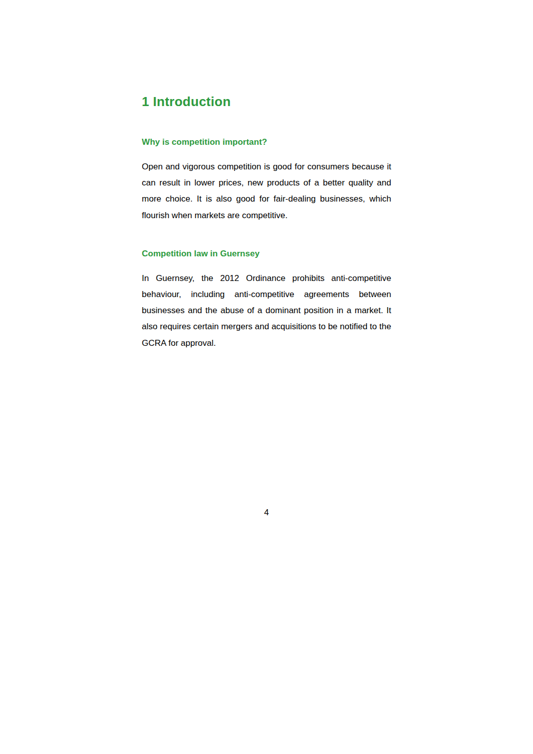1 Introduction
Why is competition important?
Open and vigorous competition is good for consumers because it can result in lower prices, new products of a better quality and more choice. It is also good for fair-dealing businesses, which flourish when markets are competitive.
Competition law in Guernsey
In Guernsey, the 2012 Ordinance prohibits anti-competitive behaviour, including anti-competitive agreements between businesses and the abuse of a dominant position in a market. It also requires certain mergers and acquisitions to be notified to the GCRA for approval.
4